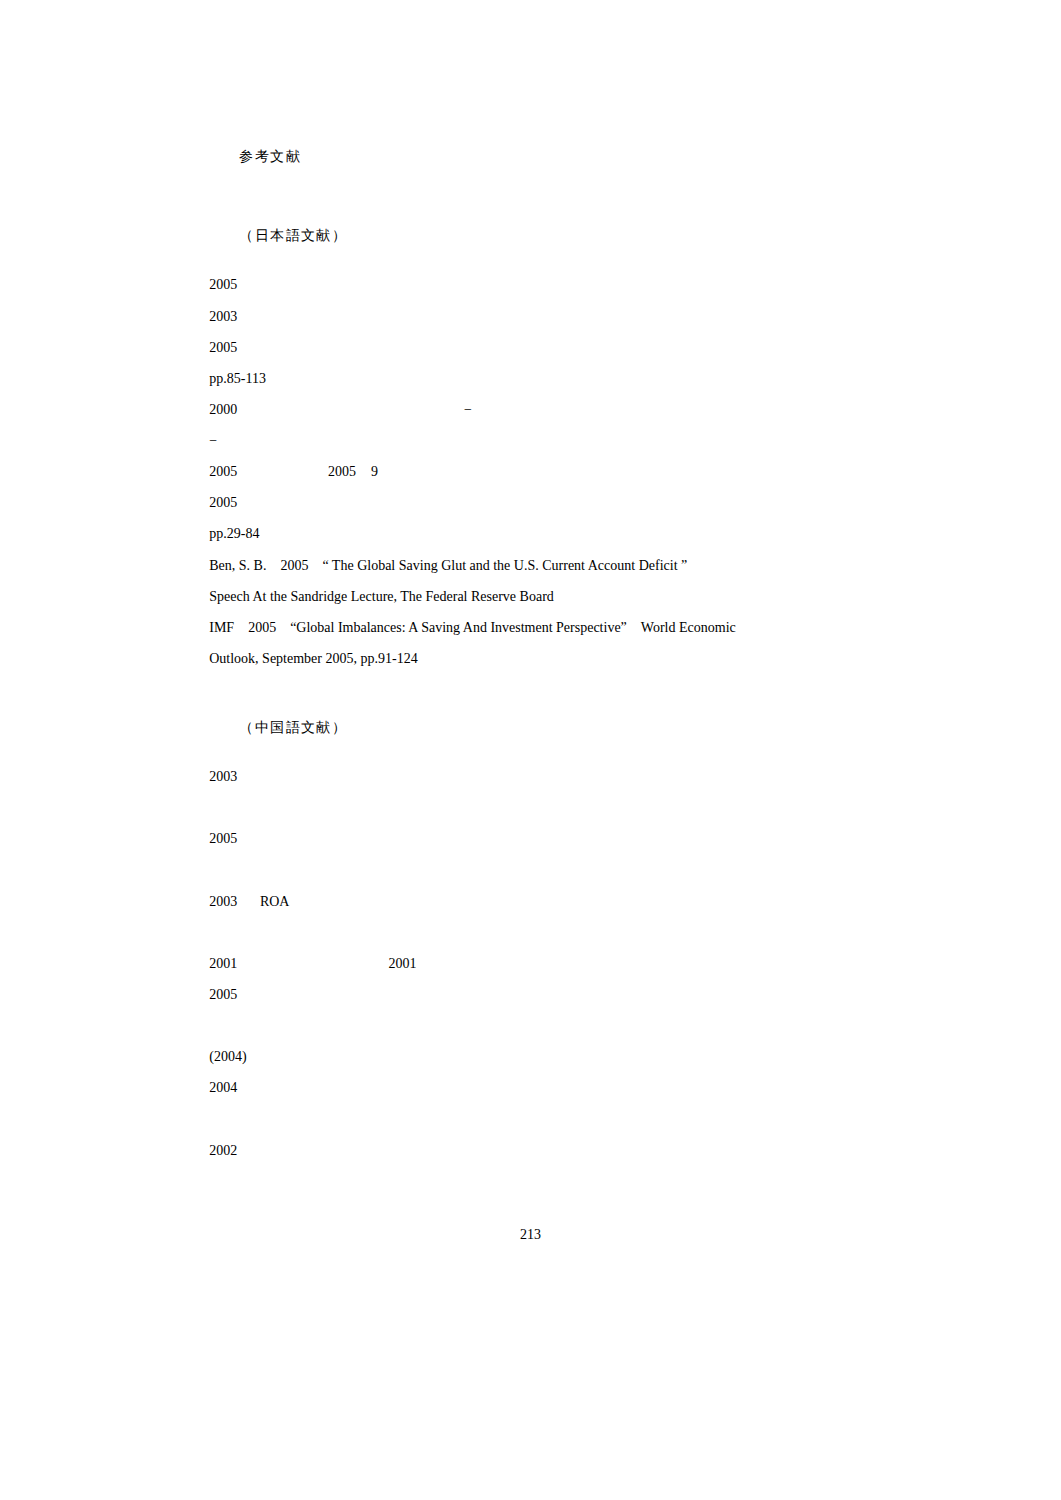参考文献
（日本語文献）
2005
2003
2005
pp.85-113
2000 −
−
2005 2005 9
2005
pp.29-84
Ben, S. B.　2005　“ The Global Saving Glut and the U.S. Current Account Deficit ”
Speech At the Sandridge Lecture, The Federal Reserve Board
IMF　2005　“Global Imbalances: A Saving And Investment Perspective”　World Economic
Outlook, September 2005, pp.91-124
（中国語文献）
2003
2005
2003 ROA
2001 2001
2005
(2004)
2004
2002
213